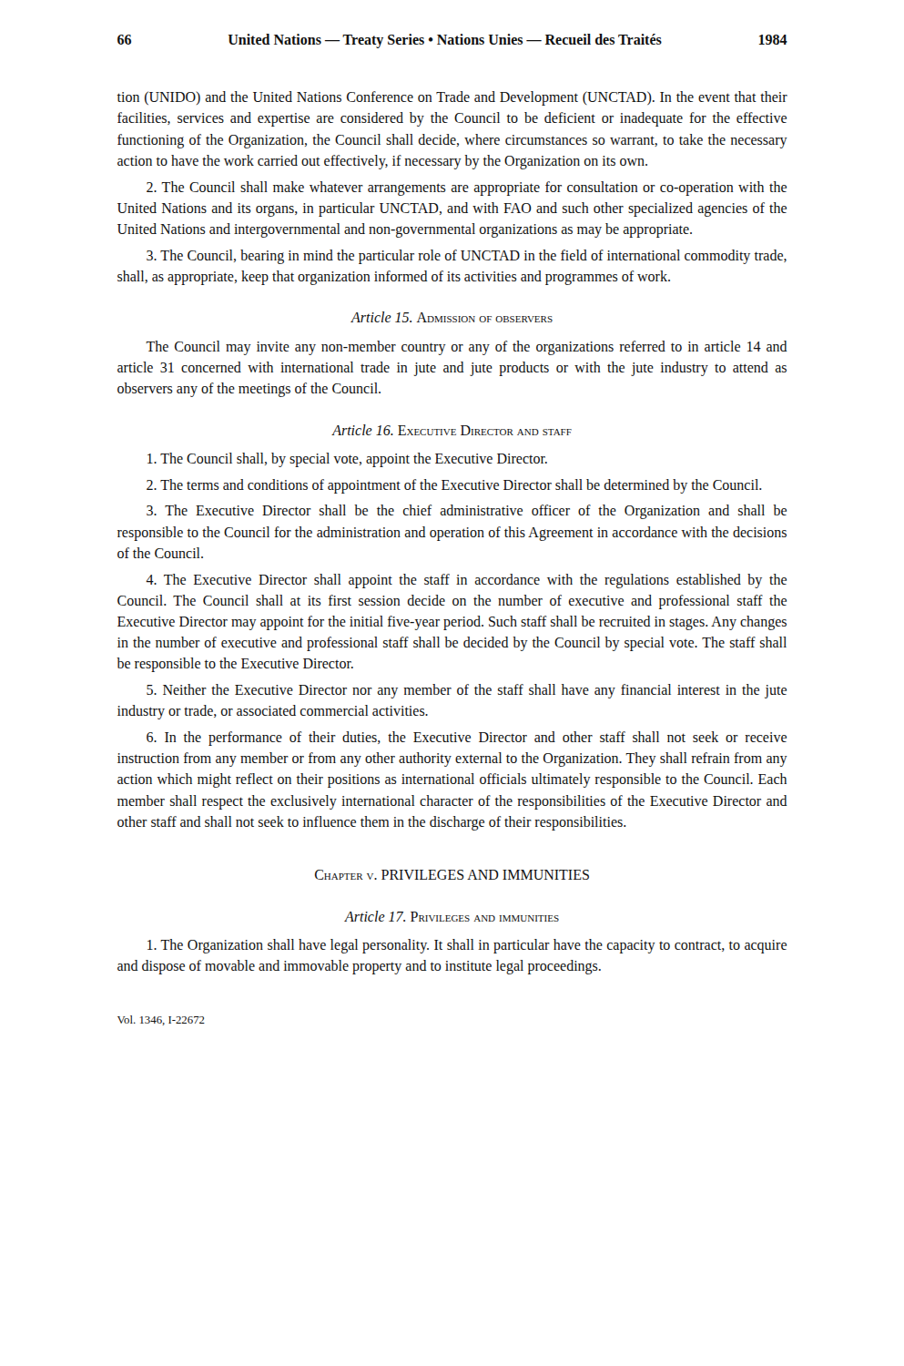66 United Nations — Treaty Series • Nations Unies — Recueil des Traités 1984
tion (UNIDO) and the United Nations Conference on Trade and Development (UNCTAD). In the event that their facilities, services and expertise are considered by the Council to be deficient or inadequate for the effective functioning of the Organization, the Council shall decide, where circumstances so warrant, to take the necessary action to have the work carried out effectively, if necessary by the Organization on its own.
2. The Council shall make whatever arrangements are appropriate for consultation or co-operation with the United Nations and its organs, in particular UNCTAD, and with FAO and such other specialized agencies of the United Nations and intergovernmental and non-governmental organizations as may be appropriate.
3. The Council, bearing in mind the particular role of UNCTAD in the field of international commodity trade, shall, as appropriate, keep that organization informed of its activities and programmes of work.
Article 15. Admission of observers
The Council may invite any non-member country or any of the organizations referred to in article 14 and article 31 concerned with international trade in jute and jute products or with the jute industry to attend as observers any of the meetings of the Council.
Article 16. Executive Director and staff
1. The Council shall, by special vote, appoint the Executive Director.
2. The terms and conditions of appointment of the Executive Director shall be determined by the Council.
3. The Executive Director shall be the chief administrative officer of the Organization and shall be responsible to the Council for the administration and operation of this Agreement in accordance with the decisions of the Council.
4. The Executive Director shall appoint the staff in accordance with the regulations established by the Council. The Council shall at its first session decide on the number of executive and professional staff the Executive Director may appoint for the initial five-year period. Such staff shall be recruited in stages. Any changes in the number of executive and professional staff shall be decided by the Council by special vote. The staff shall be responsible to the Executive Director.
5. Neither the Executive Director nor any member of the staff shall have any financial interest in the jute industry or trade, or associated commercial activities.
6. In the performance of their duties, the Executive Director and other staff shall not seek or receive instruction from any member or from any other authority external to the Organization. They shall refrain from any action which might reflect on their positions as international officials ultimately responsible to the Council. Each member shall respect the exclusively international character of the responsibilities of the Executive Director and other staff and shall not seek to influence them in the discharge of their responsibilities.
Chapter v. PRIVILEGES AND IMMUNITIES
Article 17. Privileges and immunities
1. The Organization shall have legal personality. It shall in particular have the capacity to contract, to acquire and dispose of movable and immovable property and to institute legal proceedings.
Vol. 1346, I-22672